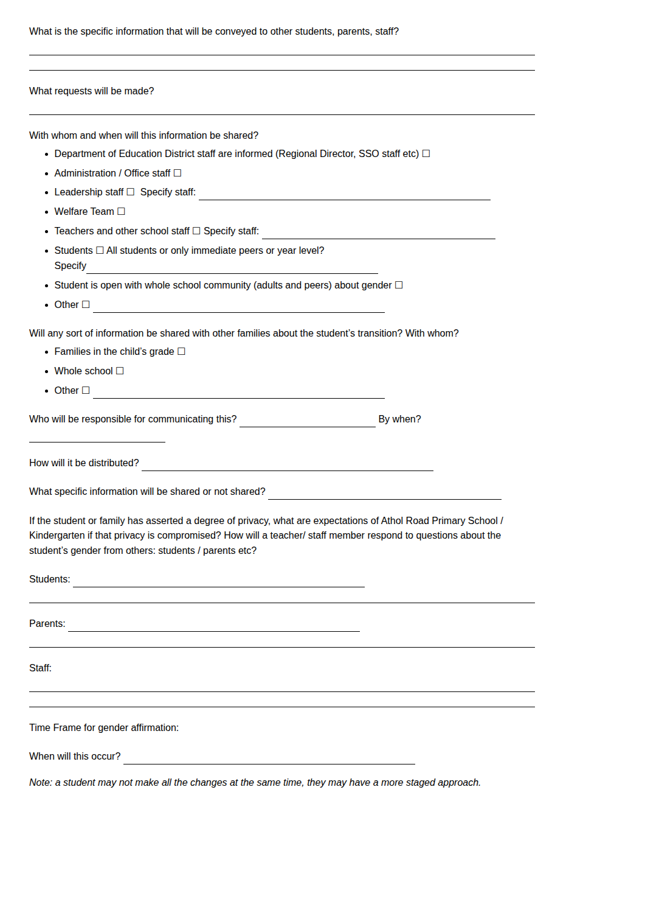What is the specific information that will be conveyed to other students, parents, staff?
What requests will be made?
With whom and when will this information be shared?
Department of Education District staff are informed (Regional Director, SSO staff etc) ☐
Administration / Office staff ☐
Leadership staff ☐ Specify staff:
Welfare Team ☐
Teachers and other school staff ☐ Specify staff:
Students ☐ All students or only immediate peers or year level?
Specify
Student is open with whole school community (adults and peers) about gender ☐
Other ☐
Will any sort of information be shared with other families about the student’s transition? With whom?
Families in the child’s grade ☐
Whole school ☐
Other ☐
Who will be responsible for communicating this? By when?
How will it be distributed?
What specific information will be shared or not shared?
If the student or family has asserted a degree of privacy, what are expectations of Athol Road Primary School / Kindergarten if that privacy is compromised? How will a teacher/ staff member respond to questions about the student’s gender from others: students / parents etc?
Students:
Parents:
Staff:
Time Frame for gender affirmation:
When will this occur?
Note: a student may not make all the changes at the same time, they may have a more staged approach.